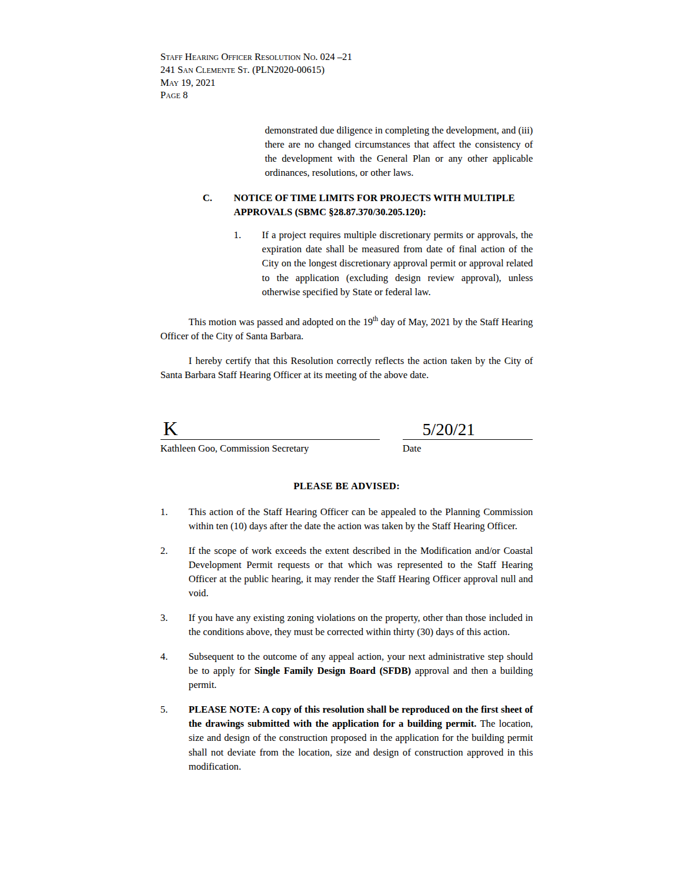Staff Hearing Officer Resolution No. 024 –21
241 San Clemente St. (PLN2020-00615)
May 19, 2021
Page 8
demonstrated due diligence in completing the development, and (iii) there are no changed circumstances that affect the consistency of the development with the General Plan or any other applicable ordinances, resolutions, or other laws.
C.
NOTICE OF TIME LIMITS FOR PROJECTS WITH MULTIPLE APPROVALS (SBMC §28.87.370/30.205.120):
1.
If a project requires multiple discretionary permits or approvals, the expiration date shall be measured from date of final action of the City on the longest discretionary approval permit or approval related to the application (excluding design review approval), unless otherwise specified by State or federal law.
This motion was passed and adopted on the 19th day of May, 2021 by the Staff Hearing Officer of the City of Santa Barbara.
I hereby certify that this Resolution correctly reflects the action taken by the City of Santa Barbara Staff Hearing Officer at its meeting of the above date.
K
Kathleen Goo, Commission Secretary
5/20/21
Date
PLEASE BE ADVISED:
This action of the Staff Hearing Officer can be appealed to the Planning Commission within ten (10) days after the date the action was taken by the Staff Hearing Officer.
If the scope of work exceeds the extent described in the Modification and/or Coastal Development Permit requests or that which was represented to the Staff Hearing Officer at the public hearing, it may render the Staff Hearing Officer approval null and void.
If you have any existing zoning violations on the property, other than those included in the conditions above, they must be corrected within thirty (30) days of this action.
Subsequent to the outcome of any appeal action, your next administrative step should be to apply for Single Family Design Board (SFDB) approval and then a building permit.
PLEASE NOTE: A copy of this resolution shall be reproduced on the first sheet of the drawings submitted with the application for a building permit. The location, size and design of the construction proposed in the application for the building permit shall not deviate from the location, size and design of construction approved in this modification.